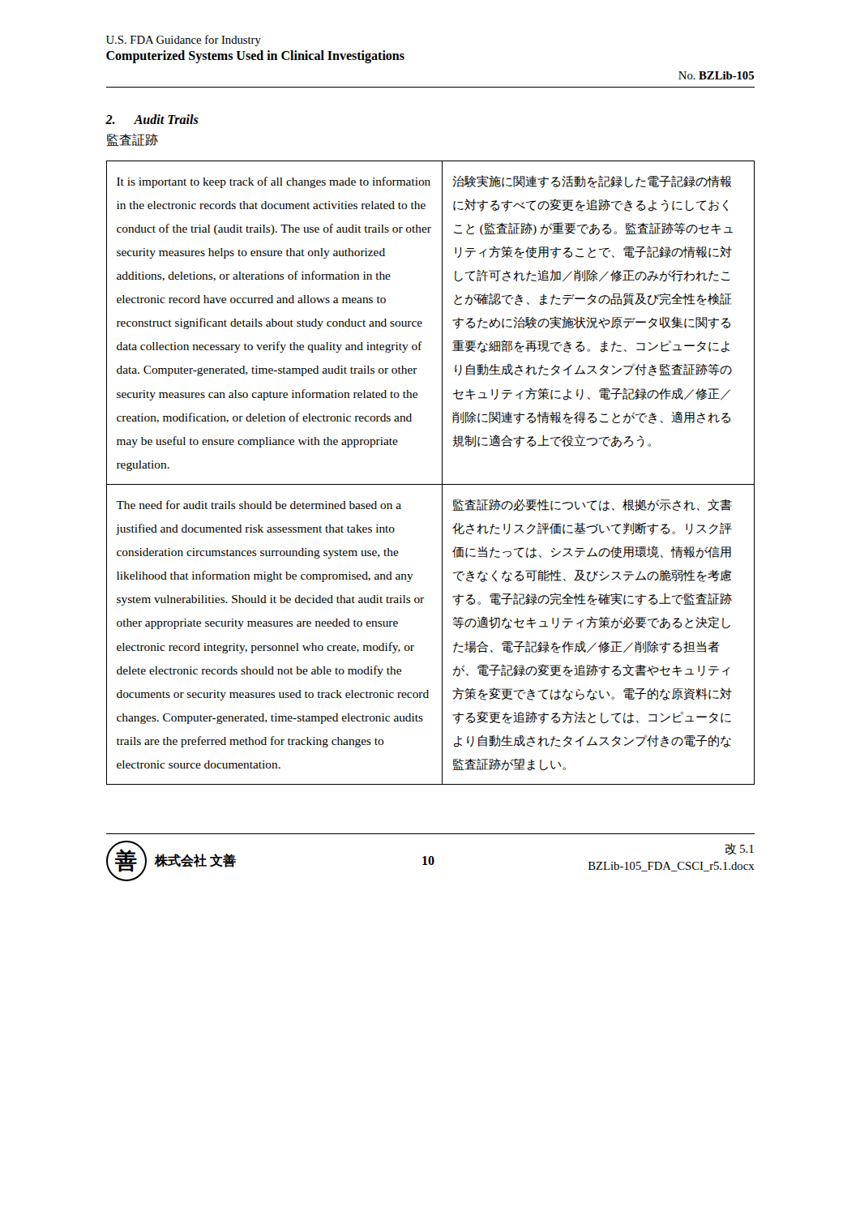U.S. FDA Guidance for Industry
Computerized Systems Used in Clinical Investigations
No. BZLib-105
2. Audit Trails
監査証跡
| It is important to keep track of all changes made to information in the electronic records that document activities related to the conduct of the trial (audit trails). The use of audit trails or other security measures helps to ensure that only authorized additions, deletions, or alterations of information in the electronic record have occurred and allows a means to reconstruct significant details about study conduct and source data collection necessary to verify the quality and integrity of data. Computer-generated, time-stamped audit trails or other security measures can also capture information related to the creation, modification, or deletion of electronic records and may be useful to ensure compliance with the appropriate regulation. | 治験実施に関連する活動を記録した電子記録の情報に対するすべての変更を追跡できるようにしておくこと (監査証跡) が重要である。監査証跡等のセキュリティ方策を使用することで、電子記録の情報に対して許可された追加／削除／修正のみが行われたことが確認でき、またデータの品質及び完全性を検証するために治験の実施状況や原データ収集に関する重要な細部を再現できる。また、コンピュータにより自動生成されたタイムスタンプ付き監査証跡等のセキュリティ方策により、電子記録の作成／修正／削除に関連する情報を得ることができ、適用される規制に適合する上で役立つであろう。 |
| The need for audit trails should be determined based on a justified and documented risk assessment that takes into consideration circumstances surrounding system use, the likelihood that information might be compromised, and any system vulnerabilities. Should it be decided that audit trails or other appropriate security measures are needed to ensure electronic record integrity, personnel who create, modify, or delete electronic records should not be able to modify the documents or security measures used to track electronic record changes. Computer-generated, time-stamped electronic audits trails are the preferred method for tracking changes to electronic source documentation. | 監査証跡の必要性については、根拠が示され、文書化されたリスク評価に基づいて判断する。リスク評価に当たっては、システムの使用環境、情報が信用できなくなる可能性、及びシステムの脆弱性を考慮する。電子記録の完全性を確実にする上で監査証跡等の適切なセキュリティ方策が必要であると決定した場合、電子記録を作成／修正／削除する担当者が、電子記録の変更を追跡する文書やセキュリティ方策を変更できてはならない。電子的な原資料に対する変更を追跡する方法としては、コンピュータにより自動生成されたタイムスタンプ付きの電子的な監査証跡が望ましい。 |
善
株式会社 文善
10
改 5.1
BZLib-105_FDA_CSCI_r5.1.docx